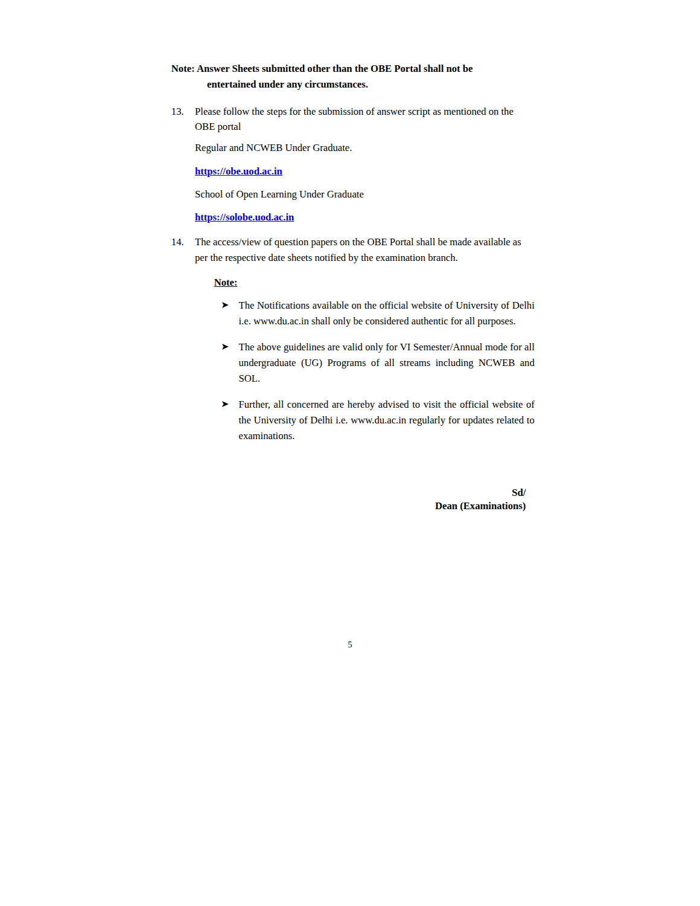Note: Answer Sheets submitted other than the OBE Portal shall not be entertained under any circumstances.
13. Please follow the steps for the submission of answer script as mentioned on the OBE portal
Regular and NCWEB Under Graduate.
https://obe.uod.ac.in
School of Open Learning Under Graduate
https://solobe.uod.ac.in
14. The access/view of question papers on the OBE Portal shall be made available as per the respective date sheets notified by the examination branch.
Note:
The Notifications available on the official website of University of Delhi i.e. www.du.ac.in shall only be considered authentic for all purposes.
The above guidelines are valid only for VI Semester/Annual mode for all undergraduate (UG) Programs of all streams including NCWEB and SOL.
Further, all concerned are hereby advised to visit the official website of the University of Delhi i.e. www.du.ac.in regularly for updates related to examinations.
Sd/
Dean (Examinations)
5